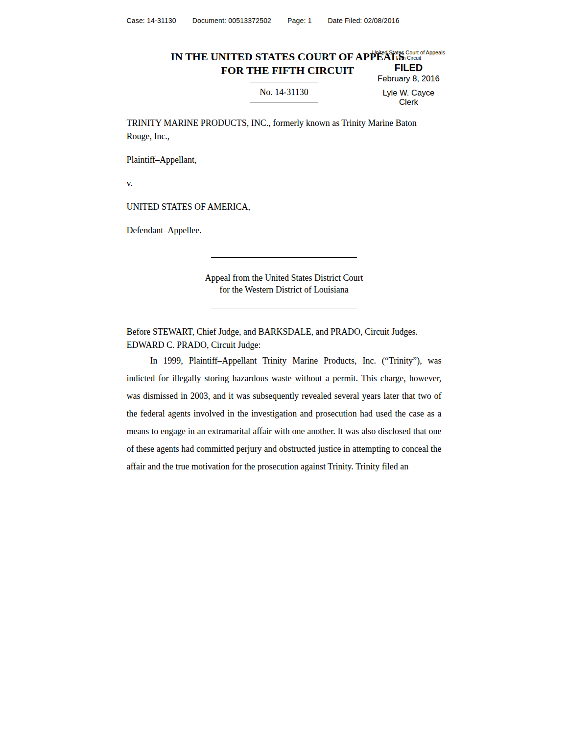Case: 14-31130 Document: 00513372502 Page: 1 Date Filed: 02/08/2016
United States Court of Appeals
Fifth Circuit
FILED
February 8, 2016
Lyle W. Cayce
Clerk
IN THE UNITED STATES COURT OF APPEALS FOR THE FIFTH CIRCUIT
No. 14-31130
TRINITY MARINE PRODUCTS, INC., formerly known as Trinity Marine Baton Rouge, Inc.,
Plaintiff–Appellant,
v.
UNITED STATES OF AMERICA,
Defendant–Appellee.
Appeal from the United States District Court
for the Western District of Louisiana
Before STEWART, Chief Judge, and BARKSDALE, and PRADO, Circuit Judges.
EDWARD C. PRADO, Circuit Judge:
In 1999, Plaintiff–Appellant Trinity Marine Products, Inc. (“Trinity”), was indicted for illegally storing hazardous waste without a permit. This charge, however, was dismissed in 2003, and it was subsequently revealed several years later that two of the federal agents involved in the investigation and prosecution had used the case as a means to engage in an extramarital affair with one another. It was also disclosed that one of these agents had committed perjury and obstructed justice in attempting to conceal the affair and the true motivation for the prosecution against Trinity. Trinity filed an